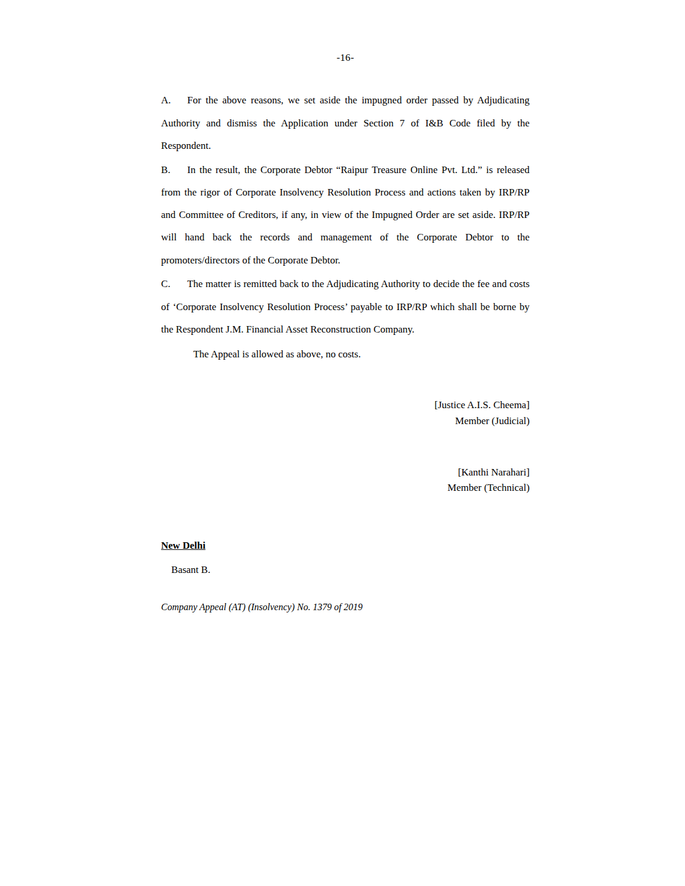-16-
A. For the above reasons, we set aside the impugned order passed by Adjudicating Authority and dismiss the Application under Section 7 of I&B Code filed by the Respondent.
B. In the result, the Corporate Debtor “Raipur Treasure Online Pvt. Ltd.” is released from the rigor of Corporate Insolvency Resolution Process and actions taken by IRP/RP and Committee of Creditors, if any, in view of the Impugned Order are set aside. IRP/RP will hand back the records and management of the Corporate Debtor to the promoters/directors of the Corporate Debtor.
C. The matter is remitted back to the Adjudicating Authority to decide the fee and costs of ‘Corporate Insolvency Resolution Process’ payable to IRP/RP which shall be borne by the Respondent J.M. Financial Asset Reconstruction Company.
The Appeal is allowed as above, no costs.
[Justice A.I.S. Cheema]
Member (Judicial)
[Kanthi Narahari]
Member (Technical)
New Delhi
Basant B.
Company Appeal (AT) (Insolvency) No. 1379 of 2019